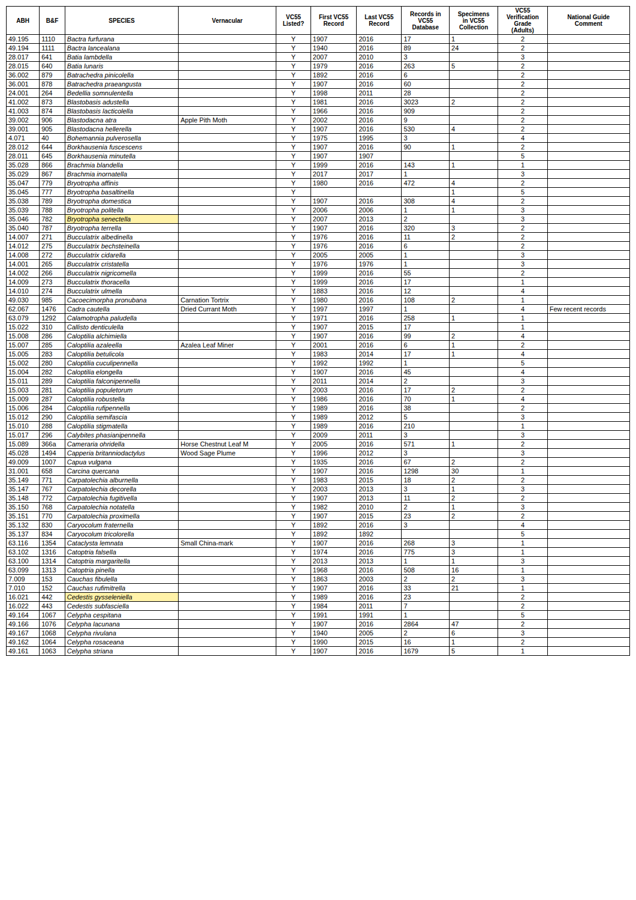| ABH | B&F | SPECIES | Vernacular | VC55 Listed? | First VC55 Record | Last VC55 Record | Records in VC55 Database | Specimens in VC55 Collection | VC55 Verification Grade (Adults) | National Guide Comment |
| --- | --- | --- | --- | --- | --- | --- | --- | --- | --- | --- |
| 49.195 | 1110 | Bactra furfurana | | Y | 1907 | 2016 | 17 | 1 | 2 | |
| 49.194 | 1111 | Bactra lancealana | | Y | 1940 | 2016 | 89 | 24 | 2 | |
| 28.017 | 641 | Batia lambdella | | Y | 2007 | 2010 | 3 | | 3 | |
| 28.015 | 640 | Batia lunaris | | Y | 1979 | 2016 | 263 | 5 | 2 | |
| 36.002 | 879 | Batrachedra pinicolella | | Y | 1892 | 2016 | 6 | | 2 | |
| 36.001 | 878 | Batrachedra praeangusta | | Y | 1907 | 2016 | 60 | | 2 | |
| 24.001 | 264 | Bedellia somnulentella | | Y | 1998 | 2011 | 28 | | 2 | |
| 41.002 | 873 | Blastobasis adustella | | Y | 1981 | 2016 | 3023 | 2 | 2 | |
| 41.003 | 874 | Blastobasis lacticolella | | Y | 1966 | 2016 | 909 | | 2 | |
| 39.002 | 906 | Blastodacna atra | Apple Pith Moth | Y | 2002 | 2016 | 9 | | 2 | |
| 39.001 | 905 | Blastodacna hellerella | | Y | 1907 | 2016 | 530 | 4 | 2 | |
| 4.071 | 40 | Bohemannia pulverosella | | Y | 1975 | 1995 | 3 | | 4 | |
| 28.012 | 644 | Borkhausenia fuscescens | | Y | 1907 | 2016 | 90 | 1 | 2 | |
| 28.011 | 645 | Borkhausenia minutella | | Y | 1907 | 1907 | | | 5 | |
| 35.028 | 866 | Brachmia blandella | | Y | 1999 | 2016 | 143 | 1 | 1 | |
| 35.029 | 867 | Brachmia inornatella | | Y | 2017 | 2017 | 1 | | 3 | |
| 35.047 | 779 | Bryotropha affinis | | Y | 1980 | 2016 | 472 | 4 | 2 | |
| 35.045 | 777 | Bryotropha basaltinella | | Y | | | | 1 | 5 | |
| 35.038 | 789 | Bryotropha domestica | | Y | 1907 | 2016 | 308 | 4 | 2 | |
| 35.039 | 788 | Bryotropha politella | | Y | 2006 | 2006 | 1 | 1 | 3 | |
| 35.046 | 782 | Bryotropha senectella | | Y | 2007 | 2013 | 2 | | 3 | |
| 35.040 | 787 | Bryotropha terrella | | Y | 1907 | 2016 | 320 | 3 | 2 | |
| 14.007 | 271 | Bucculatrix albedinella | | Y | 1976 | 2016 | 11 | 2 | 2 | |
| 14.012 | 275 | Bucculatrix bechsteinella | | Y | 1976 | 2016 | 6 | | 2 | |
| 14.008 | 272 | Bucculatrix cidarella | | Y | 2005 | 2005 | 1 | | 3 | |
| 14.001 | 265 | Bucculatrix cristatella | | Y | 1976 | 1976 | 1 | | 3 | |
| 14.002 | 266 | Bucculatrix nigricomella | | Y | 1999 | 2016 | 55 | | 2 | |
| 14.009 | 273 | Bucculatrix thoracella | | Y | 1999 | 2016 | 17 | | 1 | |
| 14.010 | 274 | Bucculatrix ulmella | | Y | 1883 | 2016 | 12 | | 4 | |
| 49.030 | 985 | Cacoecimorpha pronubana | Carnation Tortrix | Y | 1980 | 2016 | 108 | 2 | 1 | |
| 62.067 | 1476 | Cadra cautella | Dried Currant Moth | Y | 1997 | 1997 | 1 | | 4 | Few recent records |
| 63.079 | 1292 | Calamotropha paludella | | Y | 1971 | 2016 | 258 | 1 | 1 | |
| 15.022 | 310 | Callisto denticulella | | Y | 1907 | 2015 | 17 | | 1 | |
| 15.008 | 286 | Caloptilia alchimiella | | Y | 1907 | 2016 | 99 | 2 | 4 | |
| 15.007 | 285 | Caloptilia azaleella | Azalea Leaf Miner | Y | 2001 | 2016 | 6 | 1 | 2 | |
| 15.005 | 283 | Caloptilia betulicola | | Y | 1983 | 2014 | 17 | 1 | 4 | |
| 15.002 | 280 | Caloptilia cuculipennella | | Y | 1992 | 1992 | 1 | | 5 | |
| 15.004 | 282 | Caloptilia elongella | | Y | 1907 | 2016 | 45 | | 4 | |
| 15.011 | 289 | Caloptilia falconipennella | | Y | 2011 | 2014 | 2 | | 3 | |
| 15.003 | 281 | Caloptilia populetorum | | Y | 2003 | 2016 | 17 | 2 | 2 | |
| 15.009 | 287 | Caloptilia robustella | | Y | 1986 | 2016 | 70 | 1 | 4 | |
| 15.006 | 284 | Caloptilia rufipennella | | Y | 1989 | 2016 | 38 | | 2 | |
| 15.012 | 290 | Caloptilia semifascia | | Y | 1989 | 2012 | 5 | | 3 | |
| 15.010 | 288 | Caloptilia stigmatella | | Y | 1989 | 2016 | 210 | | 1 | |
| 15.017 | 296 | Calybites phasianipennella | | Y | 2009 | 2011 | 3 | | 3 | |
| 15.089 | 366a | Cameraria ohridella | Horse Chestnut Leaf M | Y | 2005 | 2016 | 571 | 1 | 2 | |
| 45.028 | 1494 | Capperia britanniodactylus | Wood Sage Plume | Y | 1996 | 2012 | 3 | | 3 | |
| 49.009 | 1007 | Capua vulgana | | Y | 1935 | 2016 | 67 | 2 | 2 | |
| 31.001 | 658 | Carcina quercana | | Y | 1907 | 2016 | 1298 | 30 | 1 | |
| 35.149 | 771 | Carpatolechia alburnella | | Y | 1983 | 2015 | 18 | 2 | 2 | |
| 35.147 | 767 | Carpatolechia decorella | | Y | 2003 | 2013 | 3 | 1 | 3 | |
| 35.148 | 772 | Carpatolechia fugitivella | | Y | 1907 | 2013 | 11 | 2 | 2 | |
| 35.150 | 768 | Carpatolechia notatella | | Y | 1982 | 2010 | 2 | 1 | 3 | |
| 35.151 | 770 | Carpatolechia proximella | | Y | 1907 | 2015 | 23 | 2 | 2 | |
| 35.132 | 830 | Caryocolum fraternella | | Y | 1892 | 2016 | 3 | | 4 | |
| 35.137 | 834 | Caryocolum tricolorella | | Y | 1892 | 1892 | | | 5 | |
| 63.116 | 1354 | Cataclysta lemnata | Small China-mark | Y | 1907 | 2016 | 268 | 3 | 1 | |
| 63.102 | 1316 | Catoptria falsella | | Y | 1974 | 2016 | 775 | 3 | 1 | |
| 63.100 | 1314 | Catoptria margaritella | | Y | 2013 | 2013 | 1 | 1 | 3 | |
| 63.099 | 1313 | Catoptria pinella | | Y | 1968 | 2016 | 508 | 16 | 1 | |
| 7.009 | 153 | Cauchas fibulella | | Y | 1863 | 2003 | 2 | 2 | 3 | |
| 7.010 | 152 | Cauchas rufimitrella | | Y | 1907 | 2016 | 33 | 21 | 1 | |
| 16.021 | 442 | Cedestis gysseleniella | | Y | 1989 | 2016 | 23 | | 2 | |
| 16.022 | 443 | Cedestis subfasciella | | Y | 1984 | 2011 | 7 | | 2 | |
| 49.164 | 1067 | Celypha cespitana | | Y | 1991 | 1991 | 1 | | 5 | |
| 49.166 | 1076 | Celypha lacunana | | Y | 1907 | 2016 | 2864 | 47 | 2 | |
| 49.167 | 1068 | Celypha rivulana | | Y | 1940 | 2005 | 2 | 6 | 3 | |
| 49.162 | 1064 | Celypha rosaceana | | Y | 1990 | 2015 | 16 | 1 | 2 | |
| 49.161 | 1063 | Celypha striana | | Y | 1907 | 2016 | 1679 | 5 | 1 | |